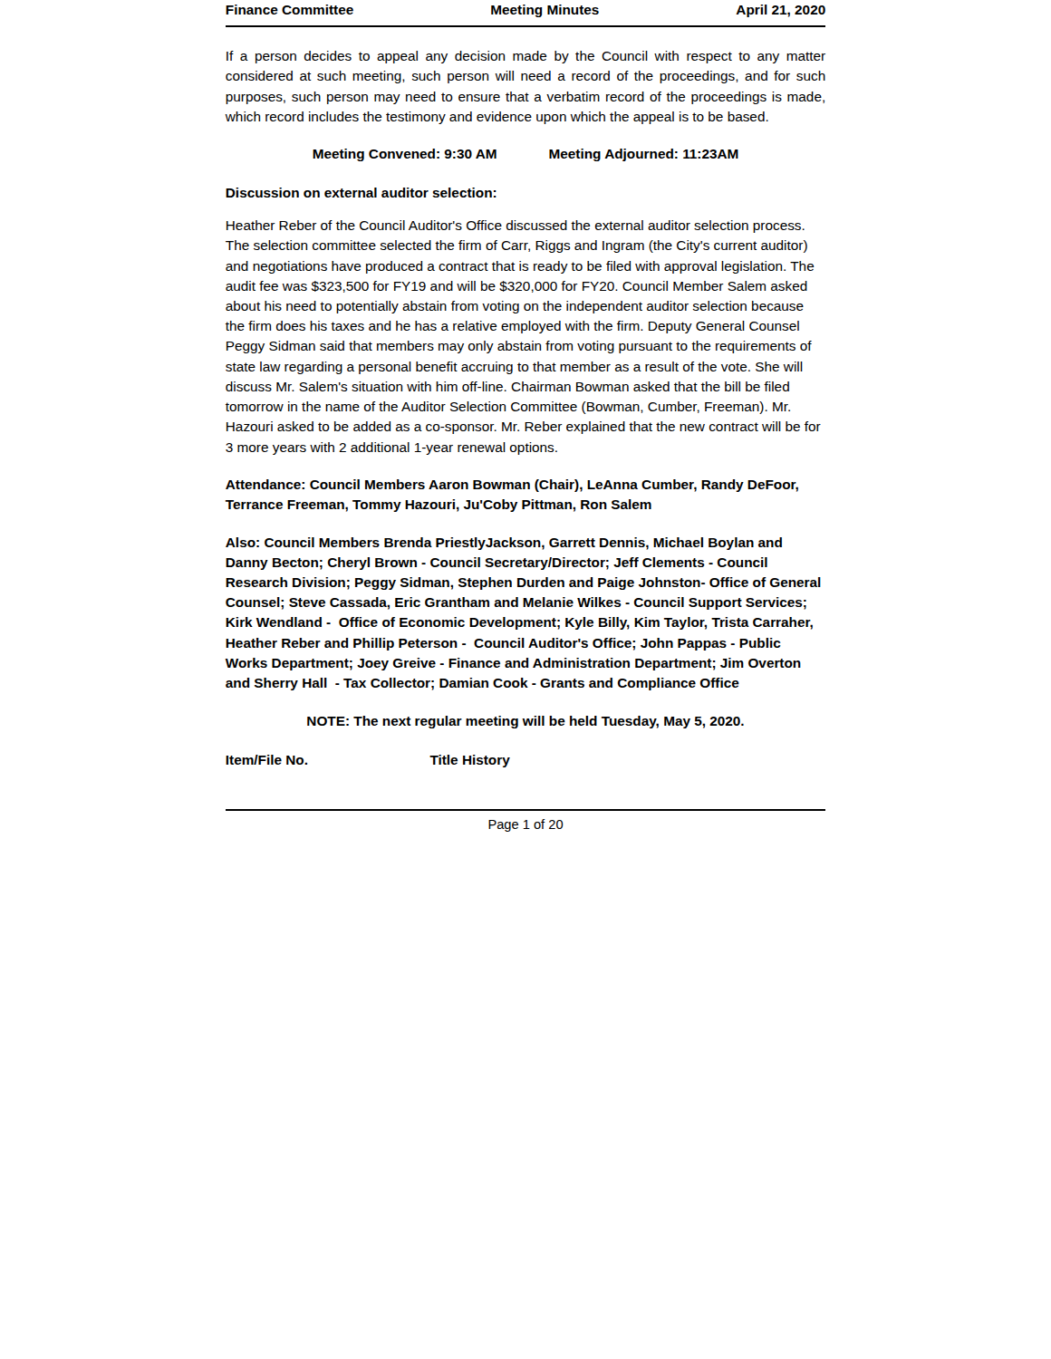Finance Committee
Meeting Minutes
April 21, 2020
If a person decides to appeal any decision made by the Council with respect to any matter considered at such meeting, such person will need a record of the proceedings, and for such purposes, such person may need to ensure that a verbatim record of the proceedings is made, which record includes the testimony and evidence upon which the appeal is to be based.
Meeting Convened: 9:30 AM Meeting Adjourned: 11:23AM
Discussion on external auditor selection:
Heather Reber of the Council Auditor's Office discussed the external auditor selection process. The selection committee selected the firm of Carr, Riggs and Ingram (the City's current auditor) and negotiations have produced a contract that is ready to be filed with approval legislation. The audit fee was $323,500 for FY19 and will be $320,000 for FY20. Council Member Salem asked about his need to potentially abstain from voting on the independent auditor selection because the firm does his taxes and he has a relative employed with the firm. Deputy General Counsel Peggy Sidman said that members may only abstain from voting pursuant to the requirements of state law regarding a personal benefit accruing to that member as a result of the vote. She will discuss Mr. Salem's situation with him off-line. Chairman Bowman asked that the bill be filed tomorrow in the name of the Auditor Selection Committee (Bowman, Cumber, Freeman). Mr. Hazouri asked to be added as a co-sponsor. Mr. Reber explained that the new contract will be for 3 more years with 2 additional 1-year renewal options.
Attendance: Council Members Aaron Bowman (Chair), LeAnna Cumber, Randy DeFoor, Terrance Freeman, Tommy Hazouri, Ju'Coby Pittman, Ron Salem
Also: Council Members Brenda PriestlyJackson, Garrett Dennis, Michael Boylan and Danny Becton; Cheryl Brown - Council Secretary/Director; Jeff Clements - Council Research Division; Peggy Sidman, Stephen Durden and Paige Johnston- Office of General Counsel; Steve Cassada, Eric Grantham and Melanie Wilkes - Council Support Services; Kirk Wendland - Office of Economic Development; Kyle Billy, Kim Taylor, Trista Carraher, Heather Reber and Phillip Peterson - Council Auditor's Office; John Pappas - Public Works Department; Joey Greive - Finance and Administration Department; Jim Overton and Sherry Hall - Tax Collector; Damian Cook - Grants and Compliance Office
NOTE: The next regular meeting will be held Tuesday, May 5, 2020.
Item/File No.
Title History
Page 1 of 20